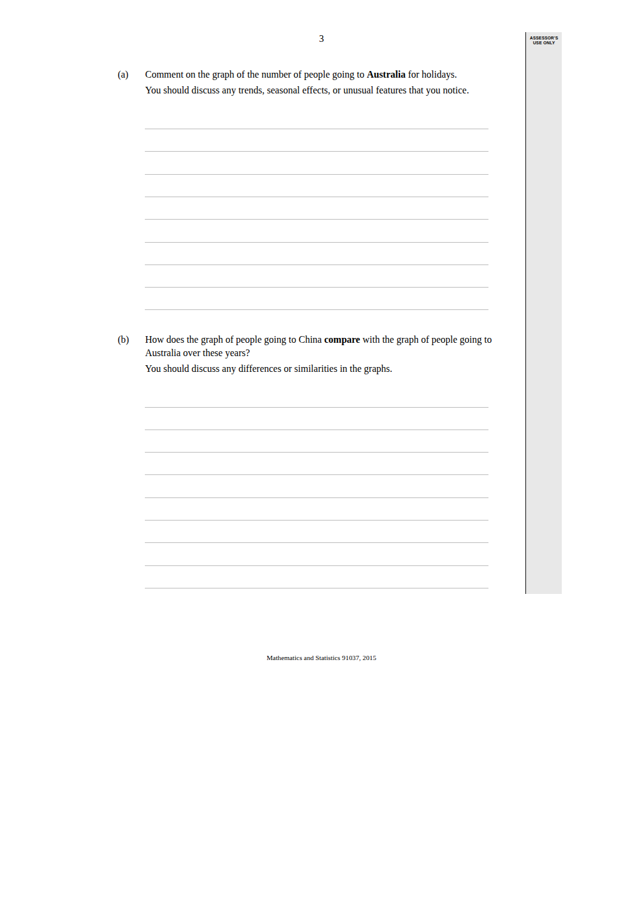3
ASSESSOR'S
USE ONLY
(a)
Comment on the graph of the number of people going to Australia for holidays.
You should discuss any trends, seasonal effects, or unusual features that you notice.
(b)
How does the graph of people going to China compare with the graph of people going to Australia over these years?
You should discuss any differences or similarities in the graphs.
Mathematics and Statistics 91037, 2015